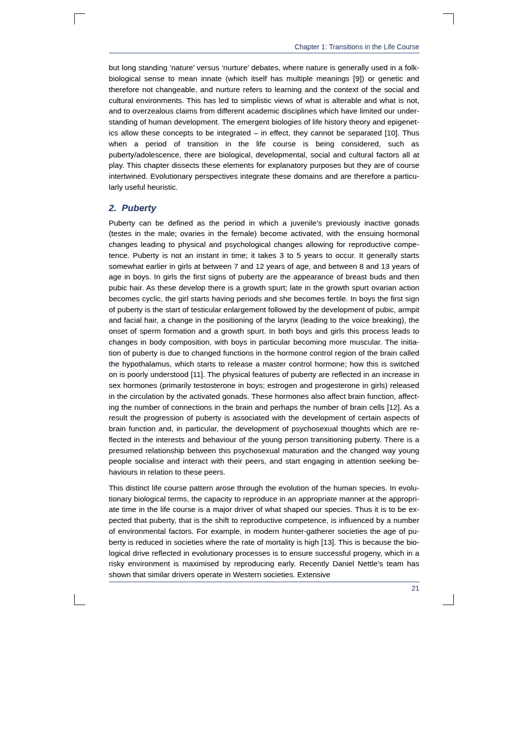Chapter 1: Transitions in the Life Course
but long standing ‘nature’ versus ‘nurture’ debates, where nature is generally used in a folk-biological sense to mean innate (which itself has multiple meanings [9]) or genetic and therefore not changeable, and nurture refers to learning and the context of the social and cultural environments. This has led to simplistic views of what is alterable and what is not, and to overzealous claims from different academic disciplines which have limited our understanding of human development. The emergent biologies of life history theory and epigenetics allow these concepts to be integrated – in effect, they cannot be separated [10]. Thus when a period of transition in the life course is being considered, such as puberty/adolescence, there are biological, developmental, social and cultural factors all at play. This chapter dissects these elements for explanatory purposes but they are of course intertwined. Evolutionary perspectives integrate these domains and are therefore a particularly useful heuristic.
2. Puberty
Puberty can be defined as the period in which a juvenile’s previously inactive gonads (testes in the male; ovaries in the female) become activated, with the ensuing hormonal changes leading to physical and psychological changes allowing for reproductive competence. Puberty is not an instant in time; it takes 3 to 5 years to occur. It generally starts somewhat earlier in girls at between 7 and 12 years of age, and between 8 and 13 years of age in boys. In girls the first signs of puberty are the appearance of breast buds and then pubic hair. As these develop there is a growth spurt; late in the growth spurt ovarian action becomes cyclic, the girl starts having periods and she becomes fertile. In boys the first sign of puberty is the start of testicular enlargement followed by the development of pubic, armpit and facial hair, a change in the positioning of the larynx (leading to the voice breaking), the onset of sperm formation and a growth spurt. In both boys and girls this process leads to changes in body composition, with boys in particular becoming more muscular. The initiation of puberty is due to changed functions in the hormone control region of the brain called the hypothalamus, which starts to release a master control hormone; how this is switched on is poorly understood [11]. The physical features of puberty are reflected in an increase in sex hormones (primarily testosterone in boys; estrogen and progesterone in girls) released in the circulation by the activated gonads. These hormones also affect brain function, affecting the number of connections in the brain and perhaps the number of brain cells [12]. As a result the progression of puberty is associated with the development of certain aspects of brain function and, in particular, the development of psychosexual thoughts which are reflected in the interests and behaviour of the young person transitioning puberty. There is a presumed relationship between this psychosexual maturation and the changed way young people socialise and interact with their peers, and start engaging in attention seeking behaviours in relation to these peers.
This distinct life course pattern arose through the evolution of the human species. In evolutionary biological terms, the capacity to reproduce in an appropriate manner at the appropriate time in the life course is a major driver of what shaped our species. Thus it is to be expected that puberty, that is the shift to reproductive competence, is influenced by a number of environmental factors. For example, in modern hunter-gatherer societies the age of puberty is reduced in societies where the rate of mortality is high [13]. This is because the biological drive reflected in evolutionary processes is to ensure successful progeny, which in a risky environment is maximised by reproducing early. Recently Daniel Nettle’s team has shown that similar drivers operate in Western societies. Extensive
21